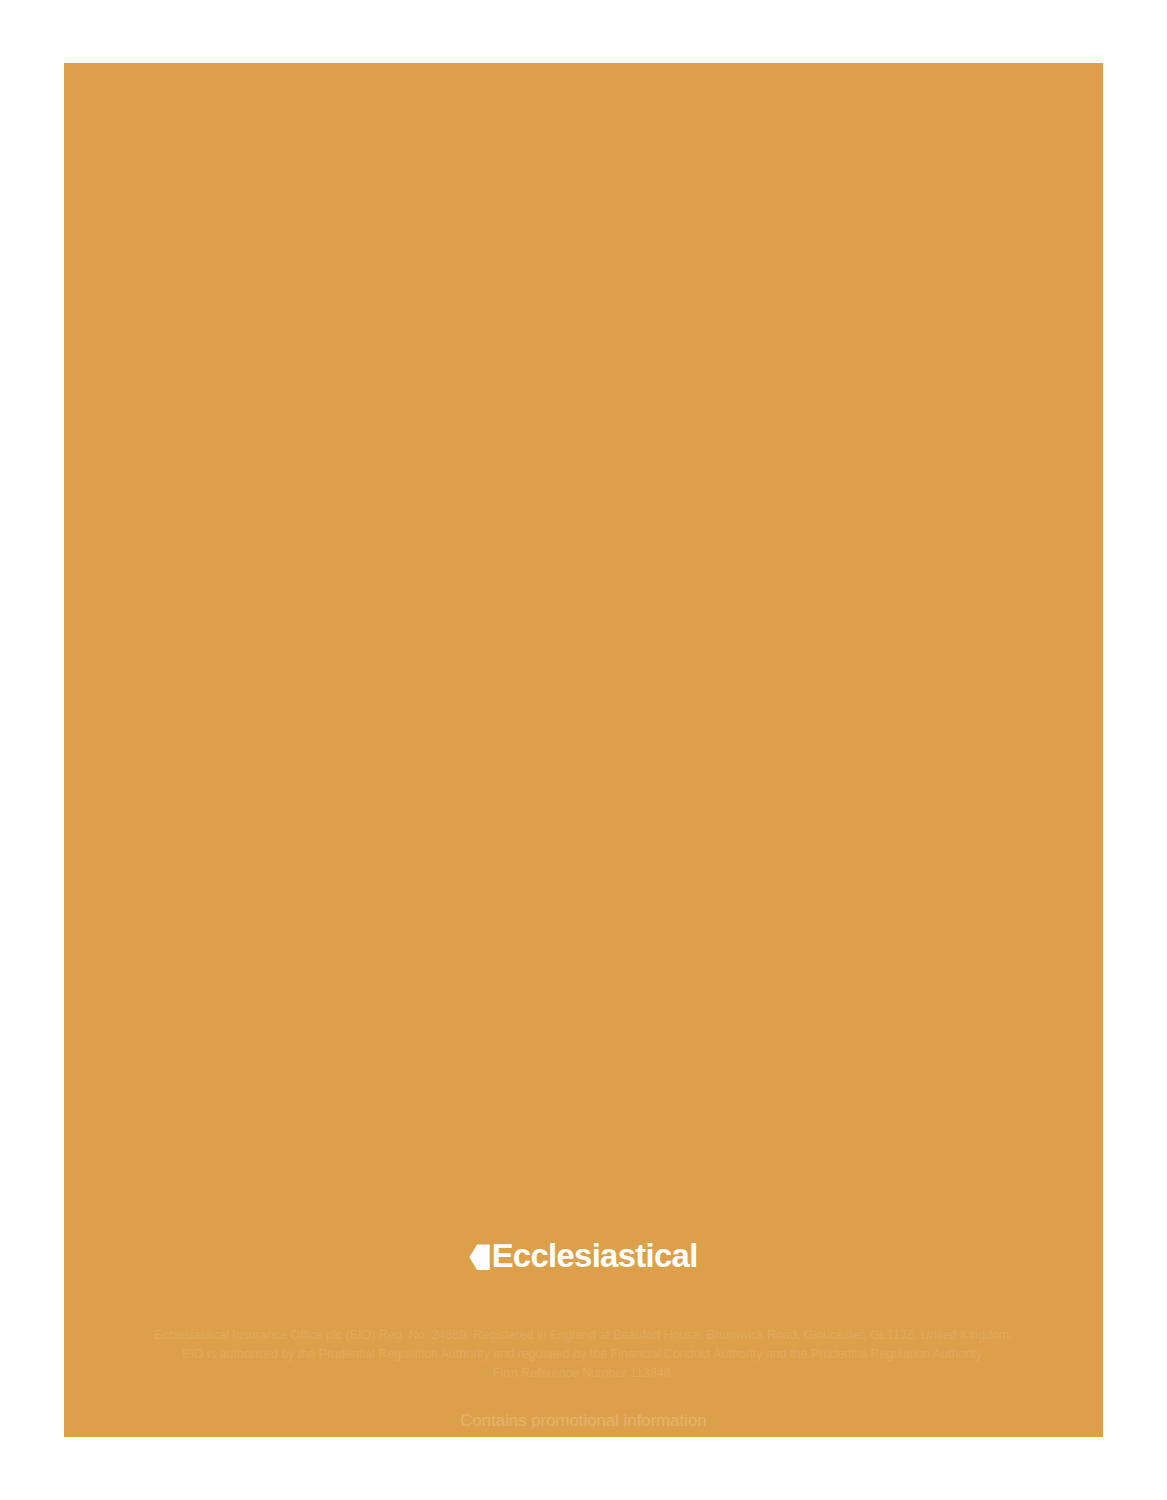Ecclesiastical
Ecclesiastical Insurance Office plc (EIO) Reg. No. 24869. Registered in England at Beaufort House, Brunswick Road, Gloucester, GL11JZ, United Kingdom.
EIO is authorised by the Prudential Regulation Authority and regulated by the Financial Conduct Authority and the Prudential Regulation Authority.
Firm Reference Number 113848.
Contains promotional information